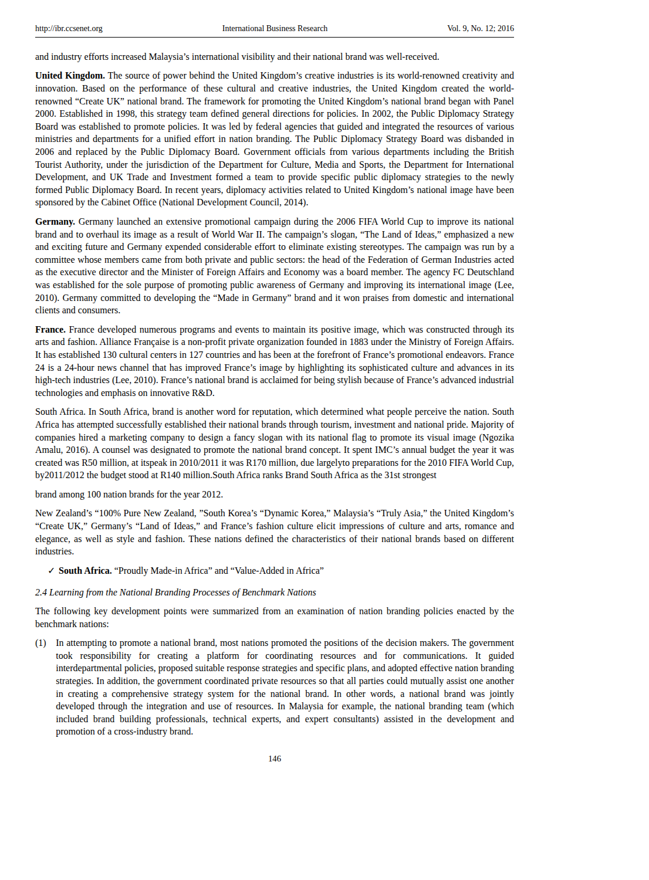http://ibr.ccsenet.org
International Business Research
Vol. 9, No. 12; 2016
and industry efforts increased Malaysia’s international visibility and their national brand was well-received.
United Kingdom. The source of power behind the United Kingdom’s creative industries is its world-renowned creativity and innovation. Based on the performance of these cultural and creative industries, the United Kingdom created the world-renowned “Create UK” national brand. The framework for promoting the United Kingdom’s national brand began with Panel 2000. Established in 1998, this strategy team defined general directions for policies. In 2002, the Public Diplomacy Strategy Board was established to promote policies. It was led by federal agencies that guided and integrated the resources of various ministries and departments for a unified effort in nation branding. The Public Diplomacy Strategy Board was disbanded in 2006 and replaced by the Public Diplomacy Board. Government officials from various departments including the British Tourist Authority, under the jurisdiction of the Department for Culture, Media and Sports, the Department for International Development, and UK Trade and Investment formed a team to provide specific public diplomacy strategies to the newly formed Public Diplomacy Board. In recent years, diplomacy activities related to United Kingdom’s national image have been sponsored by the Cabinet Office (National Development Council, 2014).
Germany. Germany launched an extensive promotional campaign during the 2006 FIFA World Cup to improve its national brand and to overhaul its image as a result of World War II. The campaign’s slogan, “The Land of Ideas,” emphasized a new and exciting future and Germany expended considerable effort to eliminate existing stereotypes. The campaign was run by a committee whose members came from both private and public sectors: the head of the Federation of German Industries acted as the executive director and the Minister of Foreign Affairs and Economy was a board member. The agency FC Deutschland was established for the sole purpose of promoting public awareness of Germany and improving its international image (Lee, 2010). Germany committed to developing the “Made in Germany” brand and it won praises from domestic and international clients and consumers.
France. France developed numerous programs and events to maintain its positive image, which was constructed through its arts and fashion. Alliance Française is a non-profit private organization founded in 1883 under the Ministry of Foreign Affairs. It has established 130 cultural centers in 127 countries and has been at the forefront of France’s promotional endeavors. France 24 is a 24-hour news channel that has improved France’s image by highlighting its sophisticated culture and advances in its high-tech industries (Lee, 2010). France’s national brand is acclaimed for being stylish because of France’s advanced industrial technologies and emphasis on innovative R&D.
South Africa. In South Africa, brand is another word for reputation, which determined what people perceive the nation. South Africa has attempted successfully established their national brands through tourism, investment and national pride. Majority of companies hired a marketing company to design a fancy slogan with its national flag to promote its visual image (Ngozika Amalu, 2016). A counsel was designated to promote the national brand concept. It spent IMC’s annual budget the year it was created was R50 million, at itspeak in 2010/2011 it was R170 million, due largelyto preparations for the 2010 FIFA World Cup, by2011/2012 the budget stood at R140 million.South Africa ranks Brand South Africa as the 31st strongest
brand among 100 nation brands for the year 2012.
New Zealand’s “100% Pure New Zealand, ”South Korea’s “Dynamic Korea,” Malaysia’s “Truly Asia,” the United Kingdom’s “Create UK,” Germany’s “Land of Ideas,” and France’s fashion culture elicit impressions of culture and arts, romance and elegance, as well as style and fashion. These nations defined the characteristics of their national brands based on different industries.
South Africa. “Proudly Made-in Africa” and “Value-Added in Africa”
2.4 Learning from the National Branding Processes of Benchmark Nations
The following key development points were summarized from an examination of nation branding policies enacted by the benchmark nations:
In attempting to promote a national brand, most nations promoted the positions of the decision makers. The government took responsibility for creating a platform for coordinating resources and for communications. It guided interdepartmental policies, proposed suitable response strategies and specific plans, and adopted effective nation branding strategies. In addition, the government coordinated private resources so that all parties could mutually assist one another in creating a comprehensive strategy system for the national brand. In other words, a national brand was jointly developed through the integration and use of resources. In Malaysia for example, the national branding team (which included brand building professionals, technical experts, and expert consultants) assisted in the development and promotion of a cross-industry brand.
146